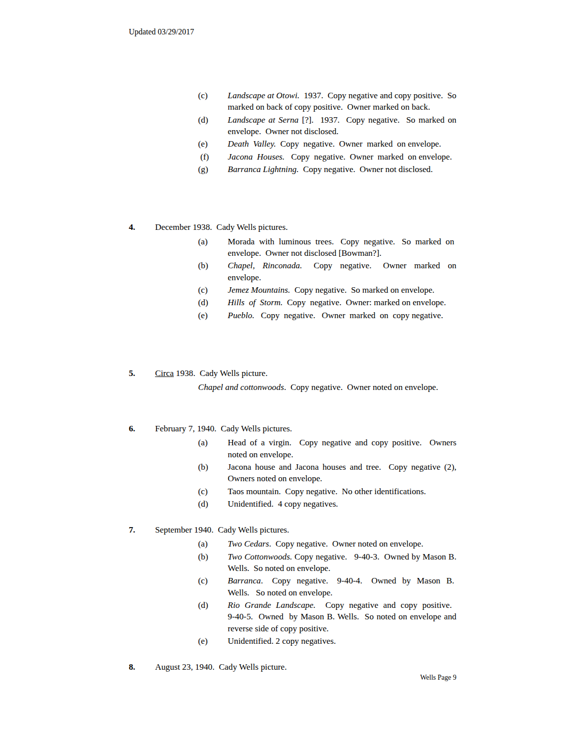Updated 03/29/2017
(c)
Landscape at Otowi. 1937. Copy negative and copy positive. So marked on back of copy positive. Owner marked on back.
(d)
Landscape at Serna [?]. 1937. Copy negative. So marked on envelope. Owner not disclosed.
(e)
Death Valley. Copy negative. Owner marked on envelope.
(f)
Jacona Houses. Copy negative. Owner marked on envelope.
(g)
Barranca Lightning. Copy negative. Owner not disclosed.
4.
December 1938. Cady Wells pictures.
(a)
Morada with luminous trees. Copy negative. So marked on envelope. Owner not disclosed [Bowman?].
(b)
Chapel, Rinconada. Copy negative. Owner marked on envelope.
(c)
Jemez Mountains. Copy negative. So marked on envelope.
(d)
Hills of Storm. Copy negative. Owner: marked on envelope.
(e)
Pueblo. Copy negative. Owner marked on copy negative.
5.
Circa 1938. Cady Wells picture.
Chapel and cottonwoods. Copy negative. Owner noted on envelope.
6.
February 7, 1940. Cady Wells pictures.
(a)
Head of a virgin. Copy negative and copy positive. Owners noted on envelope.
(b)
Jacona house and Jacona houses and tree. Copy negative (2), Owners noted on envelope.
(c)
Taos mountain. Copy negative. No other identifications.
(d)
Unidentified. 4 copy negatives.
7.
September 1940. Cady Wells pictures.
(a)
Two Cedars. Copy negative. Owner noted on envelope.
(b)
Two Cottonwoods. Copy negative. 9-40-3. Owned by Mason B. Wells. So noted on envelope.
(c)
Barranca. Copy negative. 9-40-4. Owned by Mason B. Wells. So noted on envelope.
(d)
Rio Grande Landscape. Copy negative and copy positive. 9-40-5. Owned by Mason B. Wells. So noted on envelope and reverse side of copy positive.
(e)
Unidentified. 2 copy negatives.
8.
August 23, 1940. Cady Wells picture.
Wells Page 9